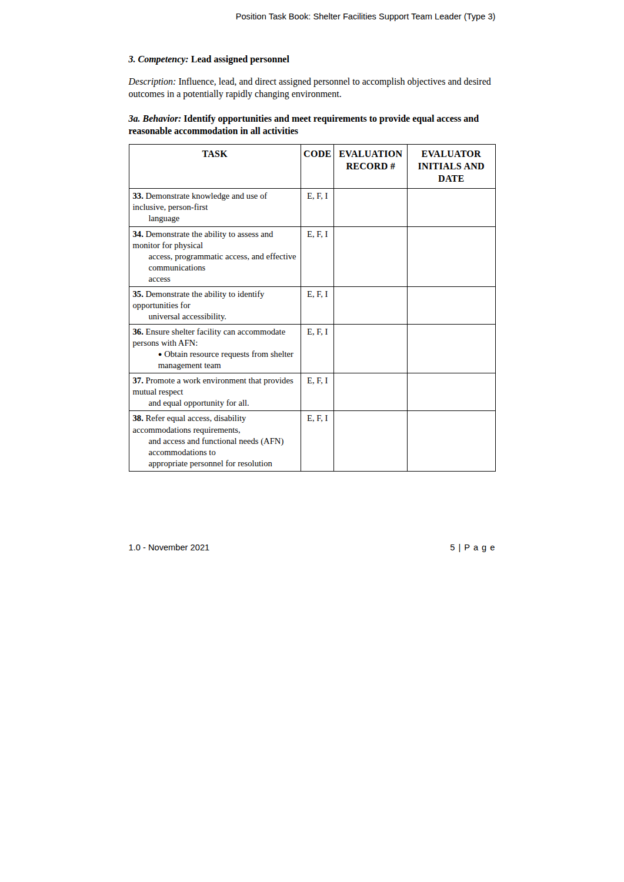Position Task Book: Shelter Facilities Support Team Leader (Type 3)
3. Competency: Lead assigned personnel
Description: Influence, lead, and direct assigned personnel to accomplish objectives and desired outcomes in a potentially rapidly changing environment.
3a. Behavior: Identify opportunities and meet requirements to provide equal access and reasonable accommodation in all activities
| TASK | CODE | EVALUATION RECORD # | EVALUATOR INITIALS AND DATE |
| --- | --- | --- | --- |
| 33. Demonstrate knowledge and use of inclusive, person-first language | E, F, I | | |
| 34. Demonstrate the ability to assess and monitor for physical access, programmatic access, and effective communications access | E, F, I | | |
| 35. Demonstrate the ability to identify opportunities for universal accessibility. | E, F, I | | |
| 36. Ensure shelter facility can accommodate persons with AFN: Obtain resource requests from shelter management team | E, F, I | | |
| 37. Promote a work environment that provides mutual respect and equal opportunity for all. | E, F, I | | |
| 38. Refer equal access, disability accommodations requirements, and access and functional needs (AFN) accommodations to appropriate personnel for resolution | E, F, I | | |
1.0 - November 2021 5 | P a g e